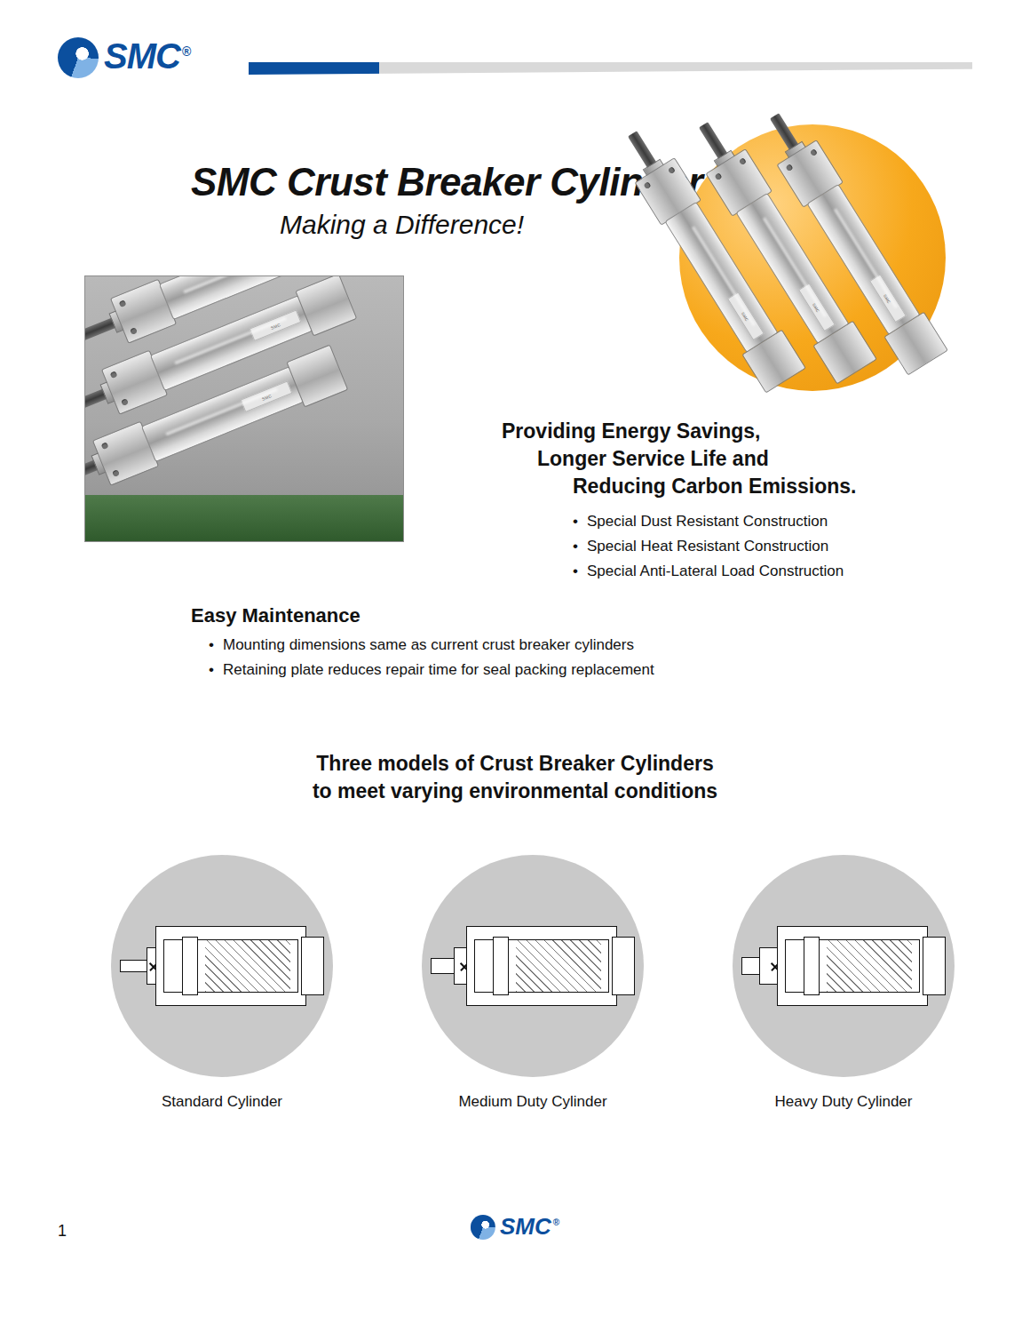SMC
SMC Crust Breaker Cylinder
Making a Difference!
SMC
SMC
SMC
SMC
SMC
SMC
Providing Energy Savings, Longer Service Life and Reducing Carbon Emissions.
Special Dust Resistant Construction
Special Heat Resistant Construction
Special Anti-Lateral Load Construction
Easy Maintenance
Mounting dimensions same as current crust breaker cylinders
Retaining plate reduces repair time for seal packing replacement
Three models of Crust Breaker Cylinders
to meet varying environmental conditions
Standard Cylinder
Medium Duty Cylinder
Heavy Duty Cylinder
1
SMC